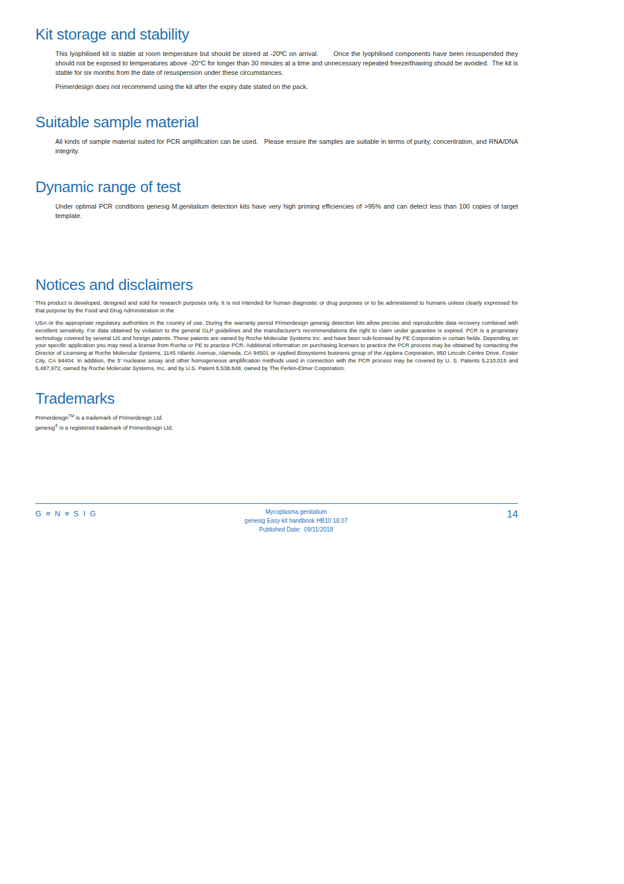Kit storage and stability
This lyophilised kit is stable at room temperature but should be stored at -20ºC on arrival. Once the lyophilised components have been resuspended they should not be exposed to temperatures above -20°C for longer than 30 minutes at a time and unnecessary repeated freeze/thawing should be avoided. The kit is stable for six months from the date of resuspension under these circumstances.
Primerdesign does not recommend using the kit after the expiry date stated on the pack.
Suitable sample material
All kinds of sample material suited for PCR amplification can be used. Please ensure the samples are suitable in terms of purity, concentration, and RNA/DNA integrity.
Dynamic range of test
Under optimal PCR conditions genesig M.genitalium detection kits have very high priming efficiencies of >95% and can detect less than 100 copies of target template.
Notices and disclaimers
This product is developed, designed and sold for research purposes only. It is not intended for human diagnostic or drug purposes or to be administered to humans unless clearly expressed for that purpose by the Food and Drug Administration in the
USA or the appropriate regulatory authorities in the country of use. During the warranty period Primerdesign genesig detection kits allow precise and reproducible data recovery combined with excellent sensitivity. For data obtained by violation to the general GLP guidelines and the manufacturer's recommendations the right to claim under guarantee is expired. PCR is a proprietary technology covered by several US and foreign patents. These patents are owned by Roche Molecular Systems Inc. and have been sub-licensed by PE Corporation in certain fields. Depending on your specific application you may need a license from Roche or PE to practice PCR. Additional information on purchasing licenses to practice the PCR process may be obtained by contacting the Director of Licensing at Roche Molecular Systems, 1145 Atlantic Avenue, Alameda, CA 94501 or Applied Biosystems business group of the Applera Corporation, 850 Lincoln Centre Drive, Foster City, CA 94404. In addition, the 5' nuclease assay and other homogeneous amplification methods used in connection with the PCR process may be covered by U. S. Patents 5,210,015 and 5,487,972, owned by Roche Molecular Systems, Inc, and by U.S. Patent 5,538,848, owned by The Perkin-Elmer Corporation.
Trademarks
PrimerdesignTM is a trademark of Primerdesign Ltd.
genesig® is a registered trademark of Primerdesign Ltd.
G ≡ N ≡ S I G
Mycoplasma genitalium
genesig Easy kit handbook HB10.18.07
Published Date: 09/11/2018
14